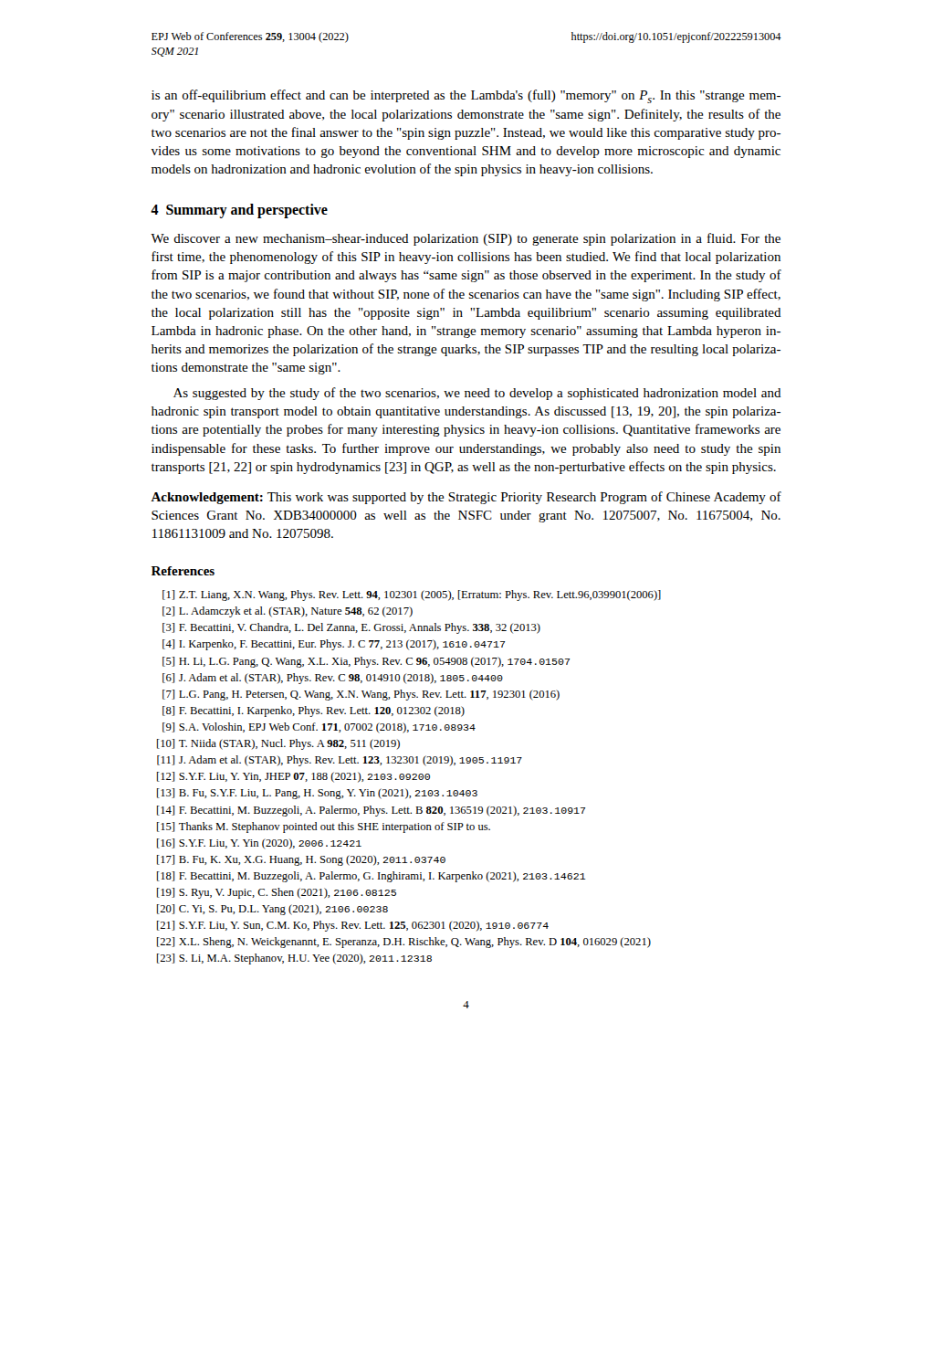EPJ Web of Conferences 259, 13004 (2022)
https://doi.org/10.1051/epjconf/202225913004
SQM 2021
is an off-equilibrium effect and can be interpreted as the Lambda's (full) "memory" on Ps. In this "strange memory" scenario illustrated above, the local polarizations demonstrate the "same sign". Definitely, the results of the two scenarios are not the final answer to the "spin sign puzzle". Instead, we would like this comparative study provides us some motivations to go beyond the conventional SHM and to develop more microscopic and dynamic models on hadronization and hadronic evolution of the spin physics in heavy-ion collisions.
4 Summary and perspective
We discover a new mechanism–shear-induced polarization (SIP) to generate spin polarization in a fluid. For the first time, the phenomenology of this SIP in heavy-ion collisions has been studied. We find that local polarization from SIP is a major contribution and always has “same sign" as those observed in the experiment. In the study of the two scenarios, we found that without SIP, none of the scenarios can have the "same sign". Including SIP effect, the local polarization still has the "opposite sign" in "Lambda equilibrium" scenario assuming equilibrated Lambda in hadronic phase. On the other hand, in "strange memory scenario" assuming that Lambda hyperon inherits and memorizes the polarization of the strange quarks, the SIP surpasses TIP and the resulting local polarizations demonstrate the "same sign".
As suggested by the study of the two scenarios, we need to develop a sophisticated hadronization model and hadronic spin transport model to obtain quantitative understandings. As discussed [13, 19, 20], the spin polarizations are potentially the probes for many interesting physics in heavy-ion collisions. Quantitative frameworks are indispensable for these tasks. To further improve our understandings, we probably also need to study the spin transports [21, 22] or spin hydrodynamics [23] in QGP, as well as the non-perturbative effects on the spin physics.
Acknowledgement: This work was supported by the Strategic Priority Research Program of Chinese Academy of Sciences Grant No. XDB34000000 as well as the NSFC under grant No. 12075007, No. 11675004, No. 11861131009 and No. 12075098.
References
Z.T. Liang, X.N. Wang, Phys. Rev. Lett. 94, 102301 (2005), [Erratum: Phys. Rev. Lett.96,039901(2006)]
L. Adamczyk et al. (STAR), Nature 548, 62 (2017)
F. Becattini, V. Chandra, L. Del Zanna, E. Grossi, Annals Phys. 338, 32 (2013)
I. Karpenko, F. Becattini, Eur. Phys. J. C 77, 213 (2017), 1610.04717
H. Li, L.G. Pang, Q. Wang, X.L. Xia, Phys. Rev. C 96, 054908 (2017), 1704.01507
J. Adam et al. (STAR), Phys. Rev. C 98, 014910 (2018), 1805.04400
L.G. Pang, H. Petersen, Q. Wang, X.N. Wang, Phys. Rev. Lett. 117, 192301 (2016)
F. Becattini, I. Karpenko, Phys. Rev. Lett. 120, 012302 (2018)
S.A. Voloshin, EPJ Web Conf. 171, 07002 (2018), 1710.08934
T. Niida (STAR), Nucl. Phys. A 982, 511 (2019)
J. Adam et al. (STAR), Phys. Rev. Lett. 123, 132301 (2019), 1905.11917
S.Y.F. Liu, Y. Yin, JHEP 07, 188 (2021), 2103.09200
B. Fu, S.Y.F. Liu, L. Pang, H. Song, Y. Yin (2021), 2103.10403
F. Becattini, M. Buzzegoli, A. Palermo, Phys. Lett. B 820, 136519 (2021), 2103.10917
Thanks M. Stephanov pointed out this SHE interpation of SIP to us.
S.Y.F. Liu, Y. Yin (2020), 2006.12421
B. Fu, K. Xu, X.G. Huang, H. Song (2020), 2011.03740
F. Becattini, M. Buzzegoli, A. Palermo, G. Inghirami, I. Karpenko (2021), 2103.14621
S. Ryu, V. Jupic, C. Shen (2021), 2106.08125
C. Yi, S. Pu, D.L. Yang (2021), 2106.00238
S.Y.F. Liu, Y. Sun, C.M. Ko, Phys. Rev. Lett. 125, 062301 (2020), 1910.06774
X.L. Sheng, N. Weickgenannt, E. Speranza, D.H. Rischke, Q. Wang, Phys. Rev. D 104, 016029 (2021)
S. Li, M.A. Stephanov, H.U. Yee (2020), 2011.12318
4